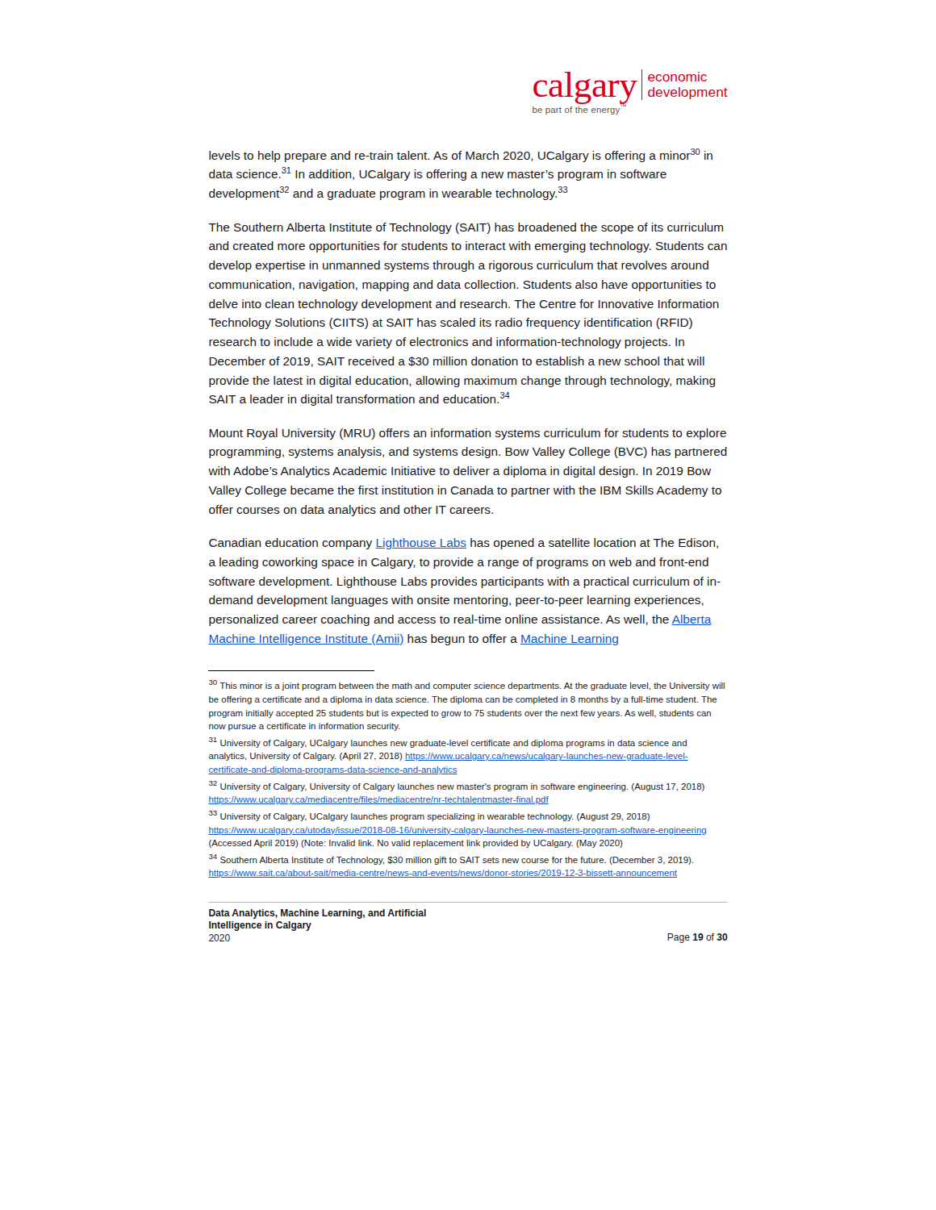calgary economic
development
be part of the energy™
levels to help prepare and re-train talent. As of March 2020, UCalgary is offering a minor30 in data science.31 In addition, UCalgary is offering a new master’s program in software development32 and a graduate program in wearable technology.33
The Southern Alberta Institute of Technology (SAIT) has broadened the scope of its curriculum and created more opportunities for students to interact with emerging technology. Students can develop expertise in unmanned systems through a rigorous curriculum that revolves around communication, navigation, mapping and data collection. Students also have opportunities to delve into clean technology development and research. The Centre for Innovative Information Technology Solutions (CIITS) at SAIT has scaled its radio frequency identification (RFID) research to include a wide variety of electronics and information-technology projects. In December of 2019, SAIT received a $30 million donation to establish a new school that will provide the latest in digital education, allowing maximum change through technology, making SAIT a leader in digital transformation and education.34
Mount Royal University (MRU) offers an information systems curriculum for students to explore programming, systems analysis, and systems design. Bow Valley College (BVC) has partnered with Adobe’s Analytics Academic Initiative to deliver a diploma in digital design. In 2019 Bow Valley College became the first institution in Canada to partner with the IBM Skills Academy to offer courses on data analytics and other IT careers.
Canadian education company Lighthouse Labs has opened a satellite location at The Edison, a leading coworking space in Calgary, to provide a range of programs on web and front-end software development. Lighthouse Labs provides participants with a practical curriculum of in-demand development languages with onsite mentoring, peer-to-peer learning experiences, personalized career coaching and access to real-time online assistance. As well, the Alberta Machine Intelligence Institute (Amii) has begun to offer a Machine Learning
30 This minor is a joint program between the math and computer science departments. At the graduate level, the University will be offering a certificate and a diploma in data science. The diploma can be completed in 8 months by a full-time student. The program initially accepted 25 students but is expected to grow to 75 students over the next few years. As well, students can now pursue a certificate in information security.
31 University of Calgary, UCalgary launches new graduate-level certificate and diploma programs in data science and analytics, University of Calgary. (April 27, 2018) https://www.ucalgary.ca/news/ucalgary-launches-new-graduate-level-certificate-and-diploma-programs-data-science-and-analytics
32 University of Calgary, University of Calgary launches new master's program in software engineering. (August 17, 2018) https://www.ucalgary.ca/mediacentre/files/mediacentre/nr-techtalentmaster-final.pdf
33 University of Calgary, UCalgary launches program specializing in wearable technology. (August 29, 2018) https://www.ucalgary.ca/utoday/issue/2018-08-16/university-calgary-launches-new-masters-program-software-engineering (Accessed April 2019) (Note: Invalid link. No valid replacement link provided by UCalgary. (May 2020)
34 Southern Alberta Institute of Technology, $30 million gift to SAIT sets new course for the future. (December 3, 2019). https://www.sait.ca/about-sait/media-centre/news-and-events/news/donor-stories/2019-12-3-bissett-announcement
Data Analytics, Machine Learning, and Artificial
Intelligence in Calgary
2020
Page 19 of 30